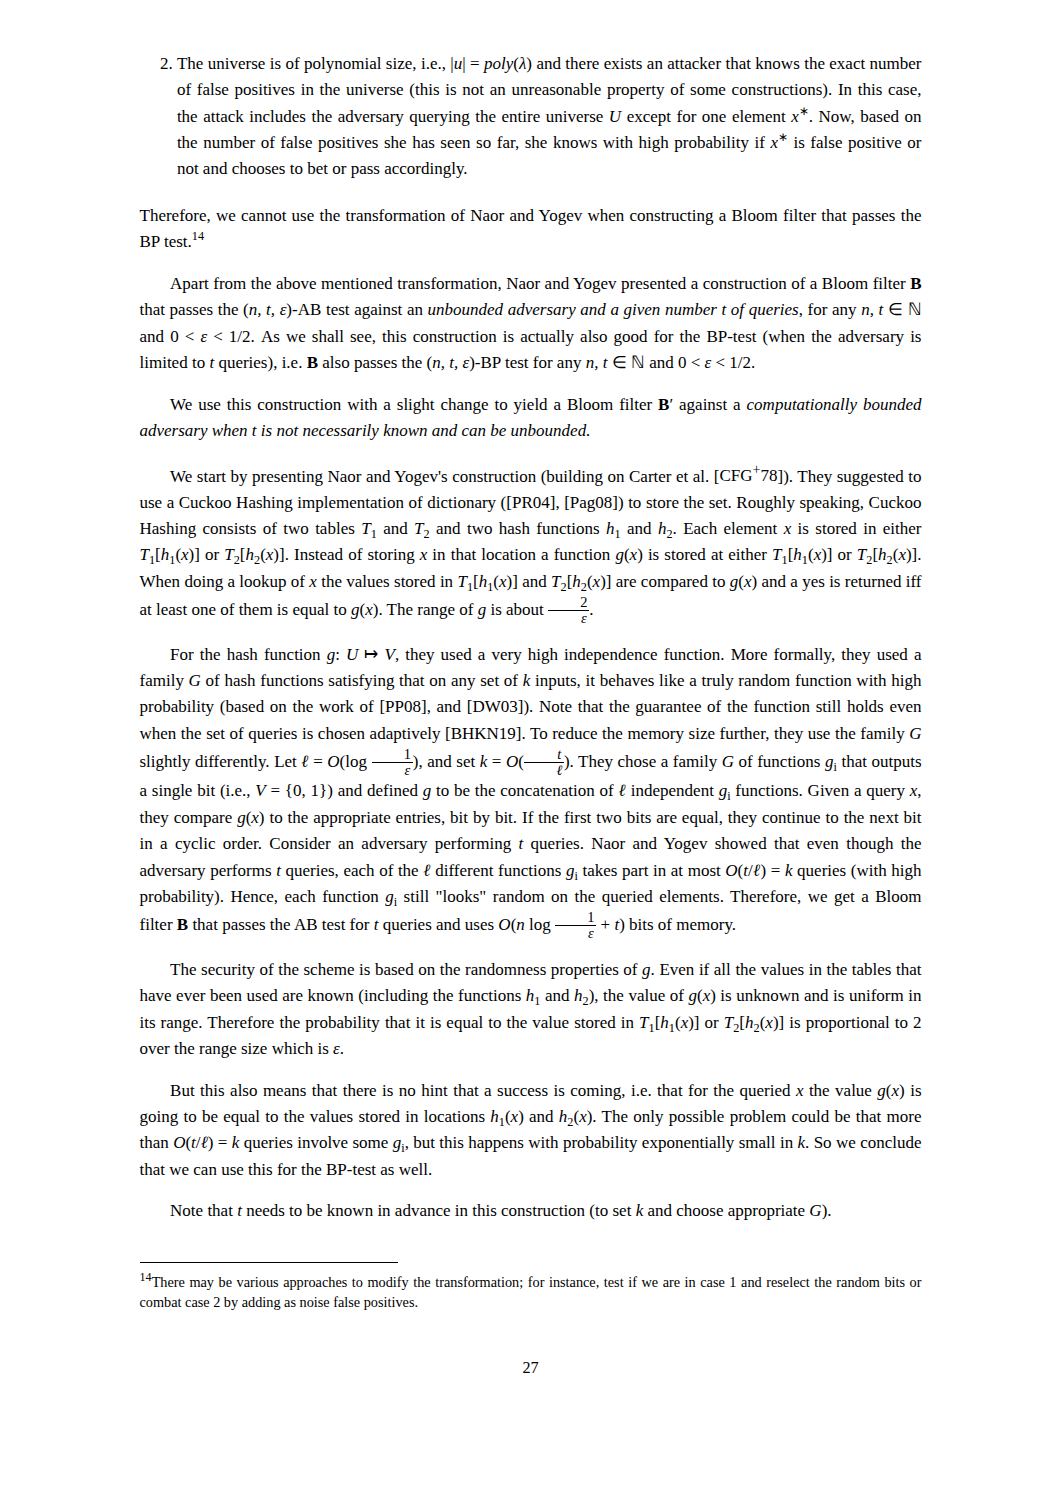The universe is of polynomial size, i.e., |u| = poly(λ) and there exists an attacker that knows the exact number of false positives in the universe (this is not an unreasonable property of some constructions). In this case, the attack includes the adversary querying the entire universe U except for one element x∗. Now, based on the number of false positives she has seen so far, she knows with high probability if x∗ is false positive or not and chooses to bet or pass accordingly.
Therefore, we cannot use the transformation of Naor and Yogev when constructing a Bloom filter that passes the BP test.14
Apart from the above mentioned transformation, Naor and Yogev presented a construction of a Bloom filter B that passes the (n, t, ε)-AB test against an unbounded adversary and a given number t of queries, for any n, t ∈ ℕ and 0 < ε < 1/2. As we shall see, this construction is actually also good for the BP-test (when the adversary is limited to t queries), i.e. B also passes the (n, t, ε)-BP test for any n, t ∈ ℕ and 0 < ε < 1/2.
We use this construction with a slight change to yield a Bloom filter B′ against a computationally bounded adversary when t is not necessarily known and can be unbounded.
We start by presenting Naor and Yogev's construction (building on Carter et al. [CFG+78]). They suggested to use a Cuckoo Hashing implementation of dictionary ([PR04], [Pag08]) to store the set. Roughly speaking, Cuckoo Hashing consists of two tables T 1 and T 2 and two hash functions h 1 and h 2. Each element x is stored in either T 1[h 1(x)] or T 2[h 2(x)]. Instead of storing x in that location a function g(x) is stored at either T 1[h 1(x)] or T 2[h 2(x)]. When doing a lookup of x the values stored in T 1[h 1(x)] and T 2[h 2(x)] are compared to g(x) and a yes is returned iff at least one of them is equal to g(x). The range of g is about 2 ε.
For the hash function g: U ↦ V, they used a very high independence function. More formally, they used a family G of hash functions satisfying that on any set of k inputs, it behaves like a truly random function with high probability (based on the work of [PP08], and [DW03]). Note that the guarantee of the function still holds even when the set of queries is chosen adaptively [BHKN19]. To reduce the memory size further, they use the family G slightly differently. Let ℓ = O(log 1 ε), and set k = O(tℓ). They chose a family G of functions gi that outputs a single bit (i.e., V = {0, 1}) and defined g to be the concatenation of ℓ independent gi functions. Given a query x, they compare g(x) to the appropriate entries, bit by bit. If the first two bits are equal, they continue to the next bit in a cyclic order. Consider an adversary performing t queries. Naor and Yogev showed that even though the adversary performs t queries, each of the ℓ different functions gi takes part in at most O(t/ℓ) = k queries (with high probability). Hence, each function gi still "looks" random on the queried elements. Therefore, we get a Bloom filter B that passes the AB test for t queries and uses O(n log 1 ε + t) bits of memory.
The security of the scheme is based on the randomness properties of g. Even if all the values in the tables that have ever been used are known (including the functions h 1 and h 2), the value of g(x) is unknown and is uniform in its range. Therefore the probability that it is equal to the value stored in T 1[h 1(x)] or T 2[h 2(x)] is proportional to 2 over the range size which is ε.
But this also means that there is no hint that a success is coming, i.e. that for the queried x the value g(x) is going to be equal to the values stored in locations h 1(x) and h 2(x). The only possible problem could be that more than O(t/ℓ) = k queries involve some gi, but this happens with probability exponentially small in k. So we conclude that we can use this for the BP-test as well.
Note that t needs to be known in advance in this construction (to set k and choose appropriate G).
14There may be various approaches to modify the transformation; for instance, test if we are in case 1 and reselect the random bits or combat case 2 by adding as noise false positives.
27